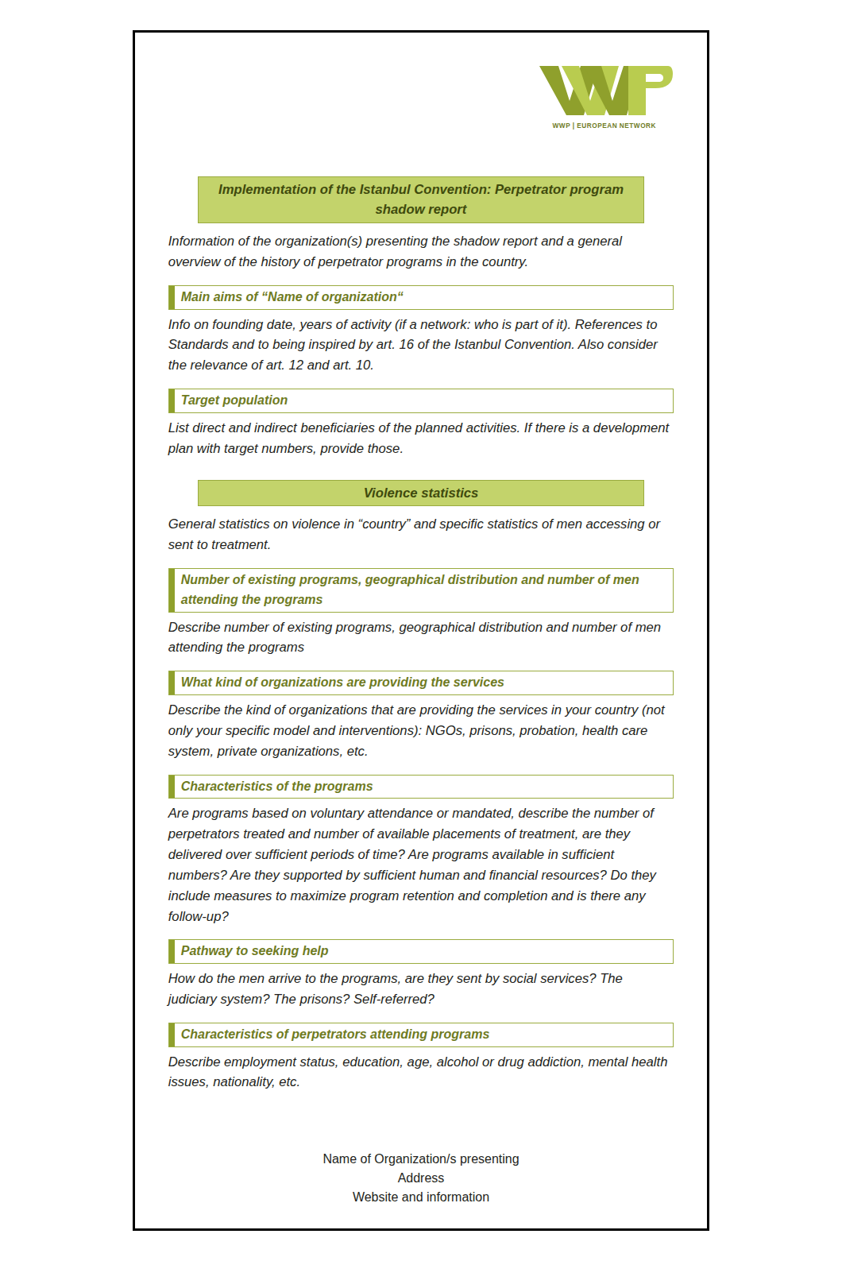WWP | EUROPEAN NETWORK
Implementation of the Istanbul Convention: Perpetrator program shadow report
Information of the organization(s) presenting the shadow report and a general overview of the history of perpetrator programs in the country.
Main aims of “Name of organization“
Info on founding date, years of activity (if a network: who is part of it). References to Standards and to being inspired by art. 16 of the Istanbul Convention. Also consider the relevance of art. 12 and art. 10.
Target population
List direct and indirect beneficiaries of the planned activities. If there is a development plan with target numbers, provide those.
Violence statistics
General statistics on violence in “country” and specific statistics of men accessing or sent to treatment.
Number of existing programs, geographical distribution and number of men attending the programs
Describe number of existing programs, geographical distribution and number of men attending the programs
What kind of organizations are providing the services
Describe the kind of organizations that are providing the services in your country (not only your specific model and interventions): NGOs, prisons, probation, health care system, private organizations, etc.
Characteristics of the programs
Are programs based on voluntary attendance or mandated, describe the number of perpetrators treated and number of available placements of treatment, are they delivered over sufficient periods of time? Are programs available in sufficient numbers? Are they supported by sufficient human and financial resources? Do they include measures to maximize program retention and completion and is there any follow-up?
Pathway to seeking help
How do the men arrive to the programs, are they sent by social services? The judiciary system? The prisons? Self-referred?
Characteristics of perpetrators attending programs
Describe employment status, education, age, alcohol or drug addiction, mental health issues, nationality, etc.
Name of Organization/s presenting
Address
Website and information